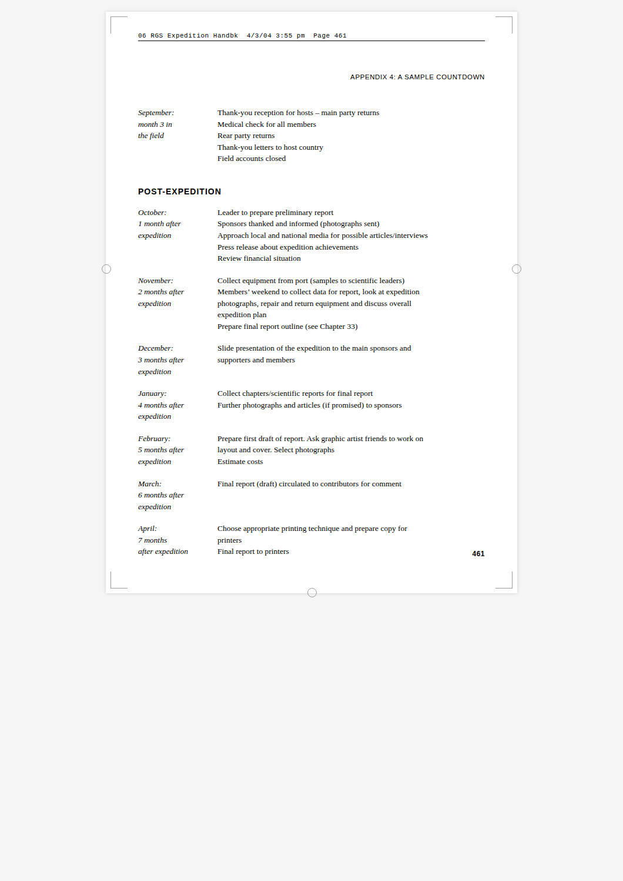06 RGS Expedition Handbk 4/3/04 3:55 pm Page 461
APPENDIX 4: A SAMPLE COUNTDOWN
| September: | Thank-you reception for hosts – main party returns |
| month 3 in | Medical check for all members |
| the field | Rear party returns |
| | Thank-you letters to host country |
| | Field accounts closed |
POST-EXPEDITION
| October: | Leader to prepare preliminary report |
| 1 month after | Sponsors thanked and informed (photographs sent) |
| expedition | Approach local and national media for possible articles/interviews |
| | Press release about expedition achievements |
| | Review financial situation |
| November: | Collect equipment from port (samples to scientific leaders) |
| 2 months after | Members’ weekend to collect data for report, look at expedition |
| expedition | photographs, repair and return equipment and discuss overall |
| | expedition plan |
| | Prepare final report outline (see Chapter 33) |
| December: | Slide presentation of the expedition to the main sponsors and |
| 3 months after | supporters and members |
| expedition | |
| January: | Collect chapters/scientific reports for final report |
| 4 months after | Further photographs and articles (if promised) to sponsors |
| expedition | |
| February: | Prepare first draft of report. Ask graphic artist friends to work on |
| 5 months after | layout and cover. Select photographs |
| expedition | Estimate costs |
| March: | Final report (draft) circulated to contributors for comment |
| 6 months after | |
| expedition | |
| April: | Choose appropriate printing technique and prepare copy for |
| 7 months | printers |
| after expedition | Final report to printers |
461